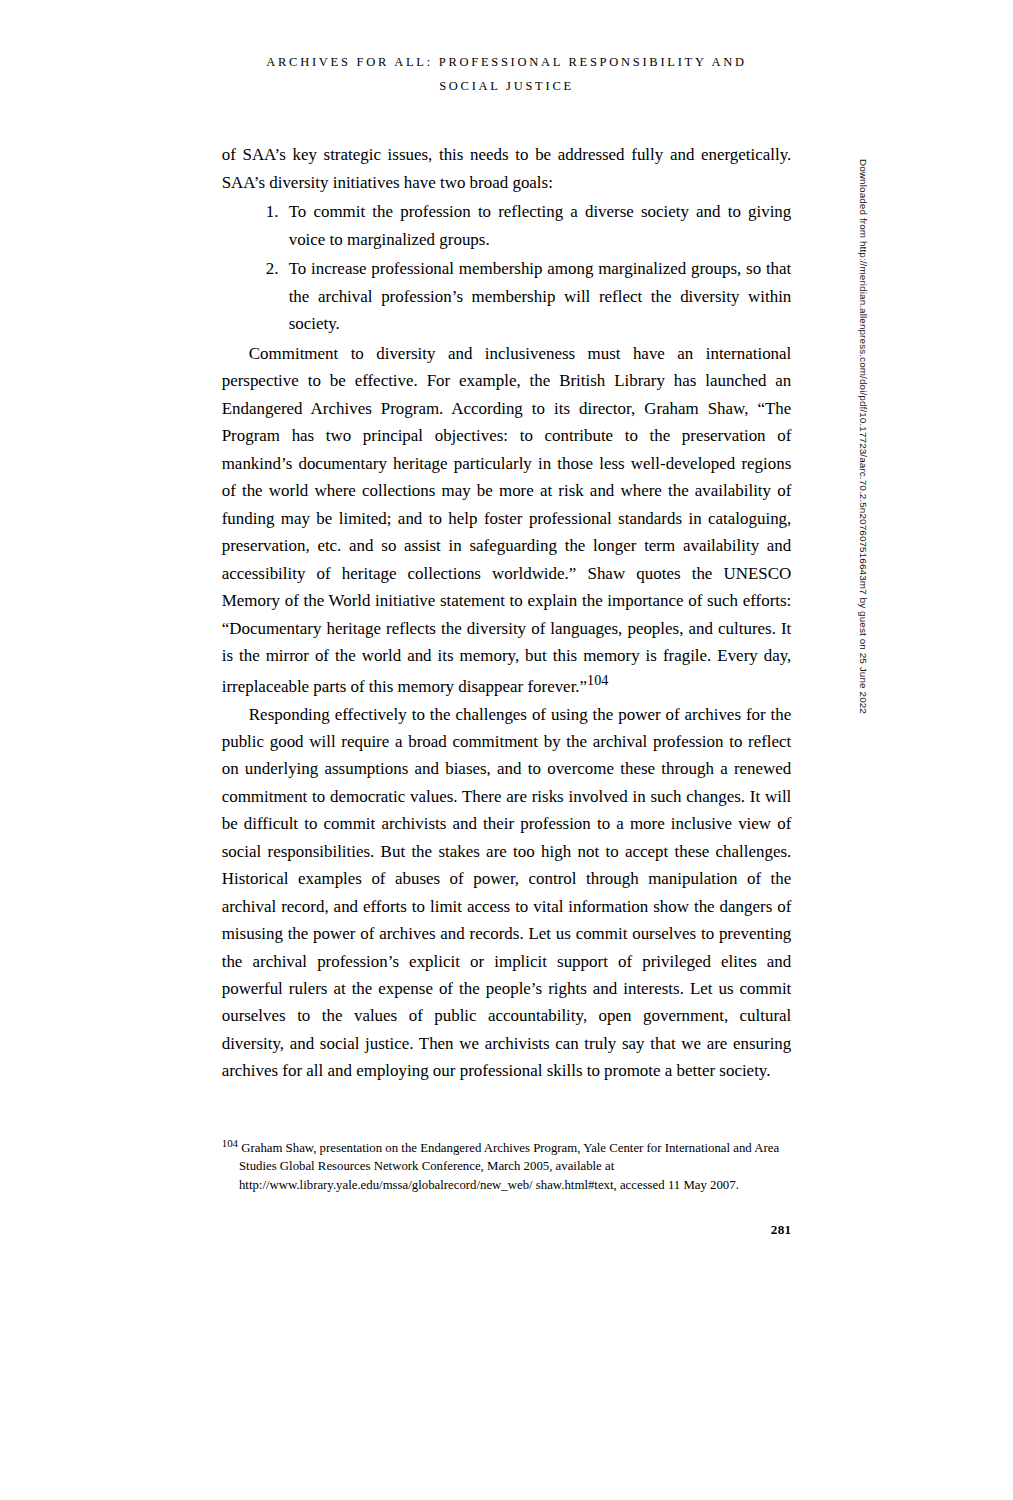Downloaded from http://meridian.allenpress.com/doi/pdf/10.17723/aarc.70.2.5n207607516643m7 by guest on 25 June 2022
Archives for All: Professional Responsibility and Social Justice
of SAA’s key strategic issues, this needs to be addressed fully and energetically. SAA’s diversity initiatives have two broad goals:
To commit the profession to reflecting a diverse society and to giving voice to marginalized groups.
To increase professional membership among marginalized groups, so that the archival profession’s membership will reflect the diversity within society.
Commitment to diversity and inclusiveness must have an international perspective to be effective. For example, the British Library has launched an Endangered Archives Program. According to its director, Graham Shaw, “The Program has two principal objectives: to contribute to the preservation of mankind’s documentary heritage particularly in those less well-developed regions of the world where collections may be more at risk and where the availability of funding may be limited; and to help foster professional standards in cataloguing, preservation, etc. and so assist in safeguarding the longer term availability and accessibility of heritage collections worldwide.” Shaw quotes the UNESCO Memory of the World initiative statement to explain the importance of such efforts: “Documentary heritage reflects the diversity of languages, peoples, and cultures. It is the mirror of the world and its memory, but this memory is fragile. Every day, irreplaceable parts of this memory disappear forever.”104
Responding effectively to the challenges of using the power of archives for the public good will require a broad commitment by the archival profession to reflect on underlying assumptions and biases, and to overcome these through a renewed commitment to democratic values. There are risks involved in such changes. It will be difficult to commit archivists and their profession to a more inclusive view of social responsibilities. But the stakes are too high not to accept these challenges. Historical examples of abuses of power, control through manipulation of the archival record, and efforts to limit access to vital information show the dangers of misusing the power of archives and records. Let us commit ourselves to preventing the archival profession’s explicit or implicit support of privileged elites and powerful rulers at the expense of the people’s rights and interests. Let us commit ourselves to the values of public accountability, open government, cultural diversity, and social justice. Then we archivists can truly say that we are ensuring archives for all and employing our professional skills to promote a better society.
104 Graham Shaw, presentation on the Endangered Archives Program, Yale Center for International and Area Studies Global Resources Network Conference, March 2005, available at http://www.library.yale.edu/mssa/globalrecord/new_web/ shaw.html#text, accessed 11 May 2007.
281